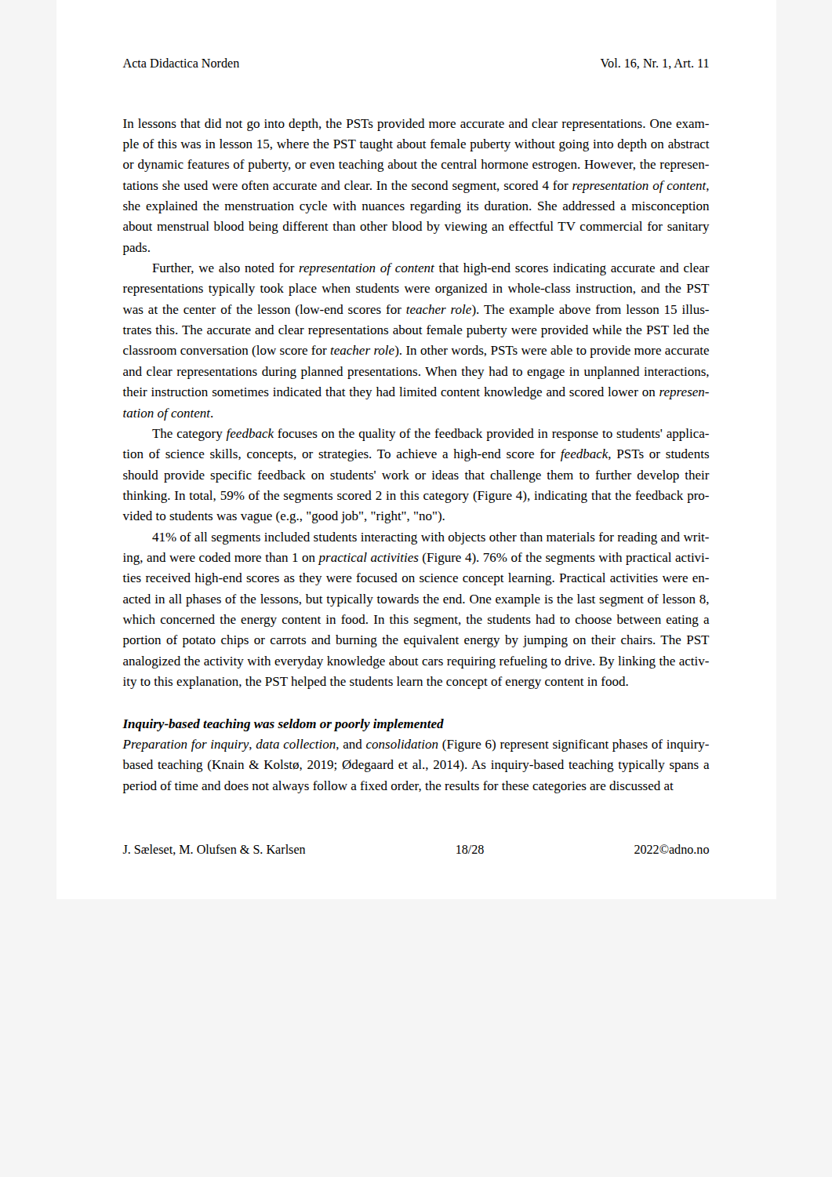Acta Didactica Norden Vol. 16, Nr. 1, Art. 11
In lessons that did not go into depth, the PSTs provided more accurate and clear representations. One example of this was in lesson 15, where the PST taught about female puberty without going into depth on abstract or dynamic features of puberty, or even teaching about the central hormone estrogen. However, the representations she used were often accurate and clear. In the second segment, scored 4 for representation of content, she explained the menstruation cycle with nuances regarding its duration. She addressed a misconception about menstrual blood being different than other blood by viewing an effectful TV commercial for sanitary pads.
Further, we also noted for representation of content that high-end scores indicating accurate and clear representations typically took place when students were organized in whole-class instruction, and the PST was at the center of the lesson (low-end scores for teacher role). The example above from lesson 15 illustrates this. The accurate and clear representations about female puberty were provided while the PST led the classroom conversation (low score for teacher role). In other words, PSTs were able to provide more accurate and clear representations during planned presentations. When they had to engage in unplanned interactions, their instruction sometimes indicated that they had limited content knowledge and scored lower on representation of content.
The category feedback focuses on the quality of the feedback provided in response to students' application of science skills, concepts, or strategies. To achieve a high-end score for feedback, PSTs or students should provide specific feedback on students' work or ideas that challenge them to further develop their thinking. In total, 59% of the segments scored 2 in this category (Figure 4), indicating that the feedback provided to students was vague (e.g., "good job", "right", "no").
41% of all segments included students interacting with objects other than materials for reading and writing, and were coded more than 1 on practical activities (Figure 4). 76% of the segments with practical activities received high-end scores as they were focused on science concept learning. Practical activities were enacted in all phases of the lessons, but typically towards the end. One example is the last segment of lesson 8, which concerned the energy content in food. In this segment, the students had to choose between eating a portion of potato chips or carrots and burning the equivalent energy by jumping on their chairs. The PST analogized the activity with everyday knowledge about cars requiring refueling to drive. By linking the activity to this explanation, the PST helped the students learn the concept of energy content in food.
Inquiry-based teaching was seldom or poorly implemented
Preparation for inquiry, data collection, and consolidation (Figure 6) represent significant phases of inquiry-based teaching (Knain & Kolstø, 2019; Ødegaard et al., 2014). As inquiry-based teaching typically spans a period of time and does not always follow a fixed order, the results for these categories are discussed at
J. Sæleset, M. Olufsen & S. Karlsen 18/28 2022©adno.no